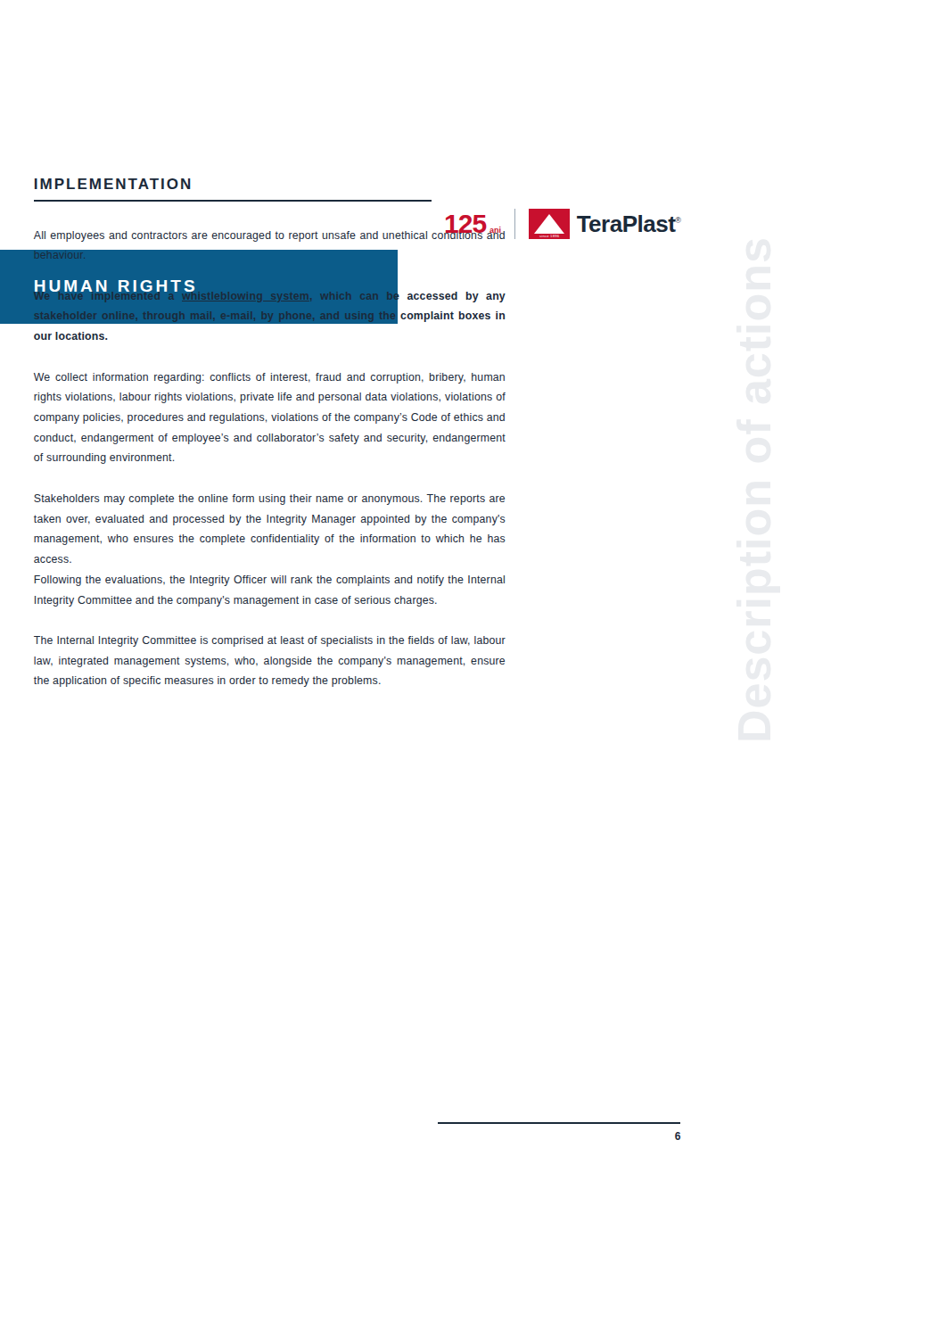125 ani
TeraPlast®
Description of actions
HUMAN RIGHTS
IMPLEMENTATION
All employees and contractors are encouraged to report unsafe and unethical conditions and behaviour.
We have implemented a whistleblowing system, which can be accessed by any stakeholder online, through mail, e-mail, by phone, and using the complaint boxes in our locations.
We collect information regarding: conflicts of interest, fraud and corruption, bribery, human rights violations, labour rights violations, private life and personal data violations, violations of company policies, procedures and regulations, violations of the company’s Code of ethics and conduct, endangerment of employee’s and collaborator’s safety and security, endangerment of surrounding environment.
Stakeholders may complete the online form using their name or anonymous. The reports are taken over, evaluated and processed by the Integrity Manager appointed by the company's management, who ensures the complete confidentiality of the information to which he has access.
Following the evaluations, the Integrity Officer will rank the complaints and notify the Internal Integrity Committee and the company's management in case of serious charges.
The Internal Integrity Committee is comprised at least of specialists in the fields of law, labour law, integrated management systems, who, alongside the company's management, ensure the application of specific measures in order to remedy the problems.
6